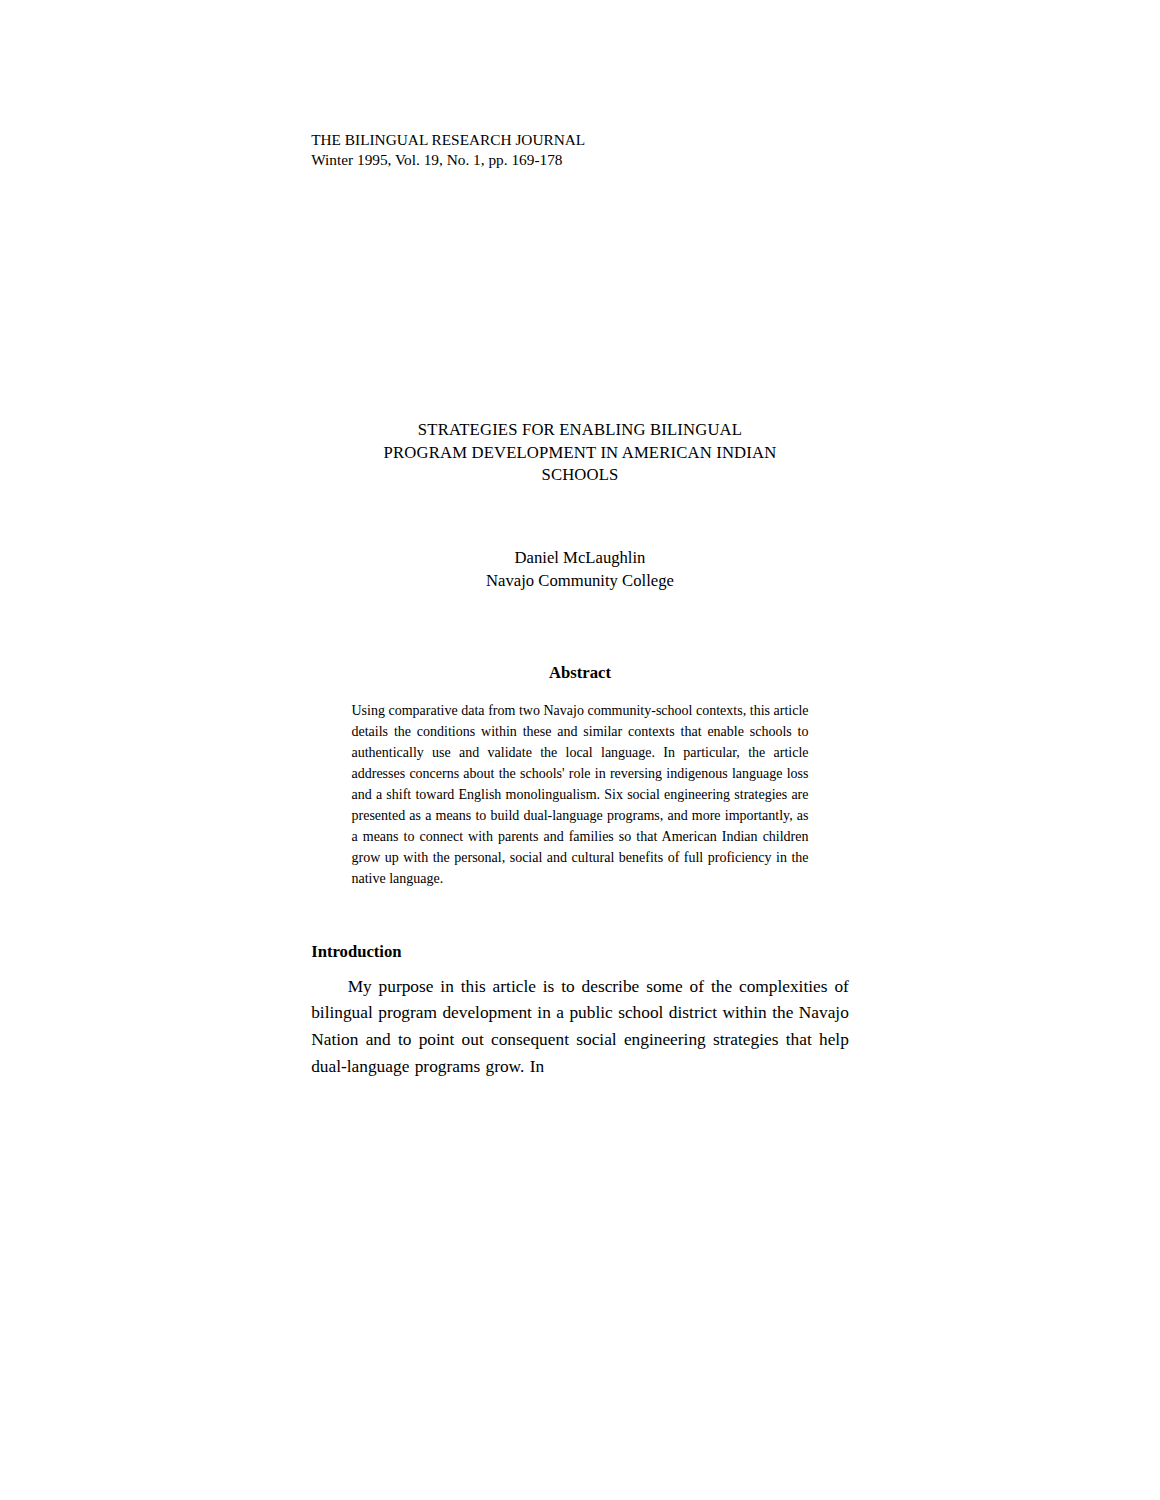THE BILINGUAL RESEARCH JOURNAL
Winter 1995, Vol. 19, No. 1, pp. 169-178
Strategies for Enabling Bilingual
Program Development in American Indian
Schools
Daniel McLaughlin
Navajo Community College
Abstract
Using comparative data from two Navajo community-school contexts, this article details the conditions within these and similar contexts that enable schools to authentically use and validate the local language. In particular, the article addresses concerns about the schools' role in reversing indigenous language loss and a shift toward English monolingualism. Six social engineering strategies are presented as a means to build dual-language programs, and more importantly, as a means to connect with parents and families so that American Indian children grow up with the personal, social and cultural benefits of full proficiency in the native language.
Introduction
My purpose in this article is to describe some of the complexities of bilingual program development in a public school district within the Navajo Nation and to point out consequent social engineering strategies that help dual-language programs grow. In